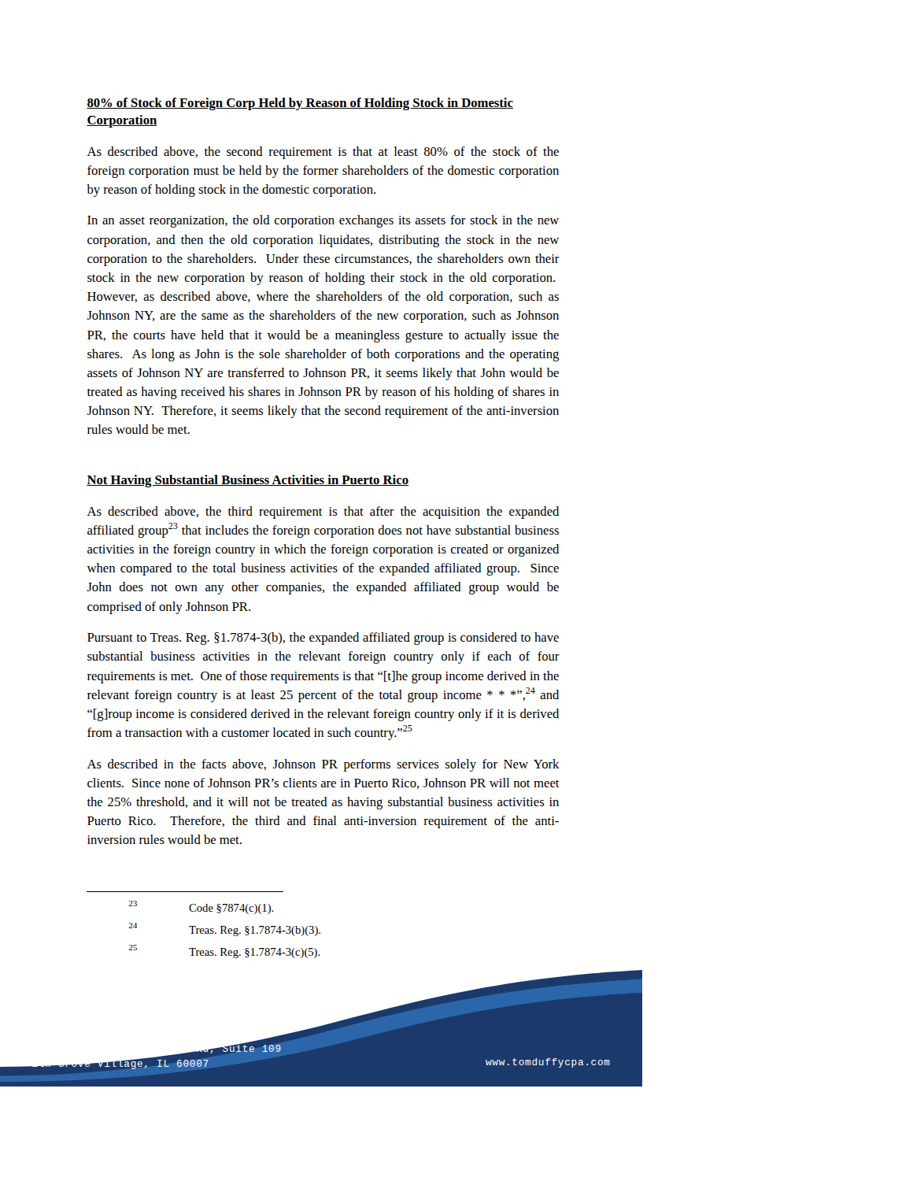80% of Stock of Foreign Corp Held by Reason of Holding Stock in Domestic Corporation
As described above, the second requirement is that at least 80% of the stock of the foreign corporation must be held by the former shareholders of the domestic corporation by reason of holding stock in the domestic corporation.
In an asset reorganization, the old corporation exchanges its assets for stock in the new corporation, and then the old corporation liquidates, distributing the stock in the new corporation to the shareholders. Under these circumstances, the shareholders own their stock in the new corporation by reason of holding their stock in the old corporation. However, as described above, where the shareholders of the old corporation, such as Johnson NY, are the same as the shareholders of the new corporation, such as Johnson PR, the courts have held that it would be a meaningless gesture to actually issue the shares. As long as John is the sole shareholder of both corporations and the operating assets of Johnson NY are transferred to Johnson PR, it seems likely that John would be treated as having received his shares in Johnson PR by reason of his holding of shares in Johnson NY. Therefore, it seems likely that the second requirement of the anti-inversion rules would be met.
Not Having Substantial Business Activities in Puerto Rico
As described above, the third requirement is that after the acquisition the expanded affiliated group23 that includes the foreign corporation does not have substantial business activities in the foreign country in which the foreign corporation is created or organized when compared to the total business activities of the expanded affiliated group. Since John does not own any other companies, the expanded affiliated group would be comprised of only Johnson PR.
Pursuant to Treas. Reg. §1.7874-3(b), the expanded affiliated group is considered to have substantial business activities in the relevant foreign country only if each of four requirements is met. One of those requirements is that “[t]he group income derived in the relevant foreign country is at least 25 percent of the total group income * * *”,24 and “[g]roup income is considered derived in the relevant foreign country only if it is derived from a transaction with a customer located in such country.”25
As described in the facts above, Johnson PR performs services solely for New York clients. Since none of Johnson PR’s clients are in Puerto Rico, Johnson PR will not meet the 25% threshold, and it will not be treated as having substantial business activities in Puerto Rico. Therefore, the third and final anti-inversion requirement of the anti-inversion rules would be met.
23 Code §7874(c)(1).
24 Treas. Reg. §1.7874-3(b)(3).
25 Treas. Reg. §1.7874-3(c)(5).
tduffy@tomduffycpa.com
847-621-2966
225 N. Arlington Heights Rd, Suite 109
Elk Grove Village, IL 60007
www.tomduffycpa.com